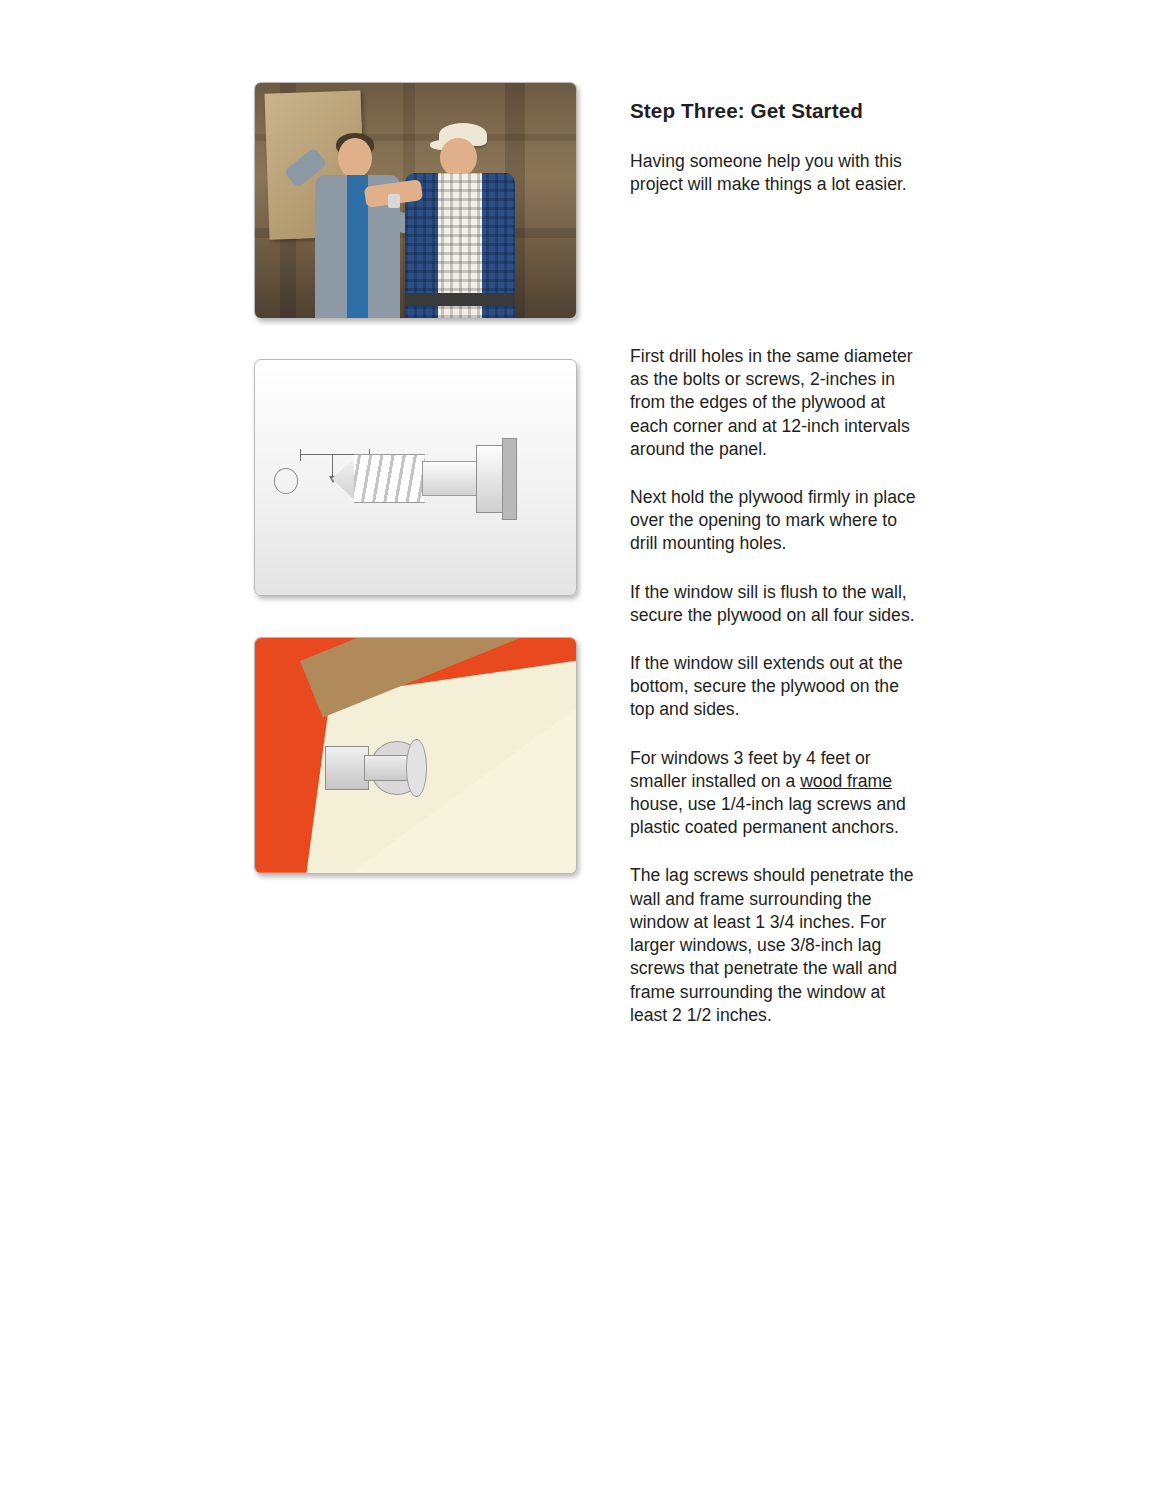Step Three: Get Started
Having someone help you with this project will make things a lot easier.
First drill holes in the same diameter as the bolts or screws, 2-inches in from the edges of the plywood at each corner and at 12-inch intervals around the panel.
Next hold the plywood firmly in place over the opening to mark where to drill mounting holes.
If the window sill is flush to the wall, secure the plywood on all four sides.
If the window sill extends out at the bottom, secure the plywood on the top and sides.
For windows 3 feet by 4 feet or smaller installed on a wood frame house, use 1/4-inch lag screws and plastic coated permanent anchors.
The lag screws should penetrate the wall and frame surrounding the window at least 1 3/4 inches. For larger windows, use 3/8-inch lag screws that penetrate the wall and frame surrounding the window at least 2 1/2 inches.